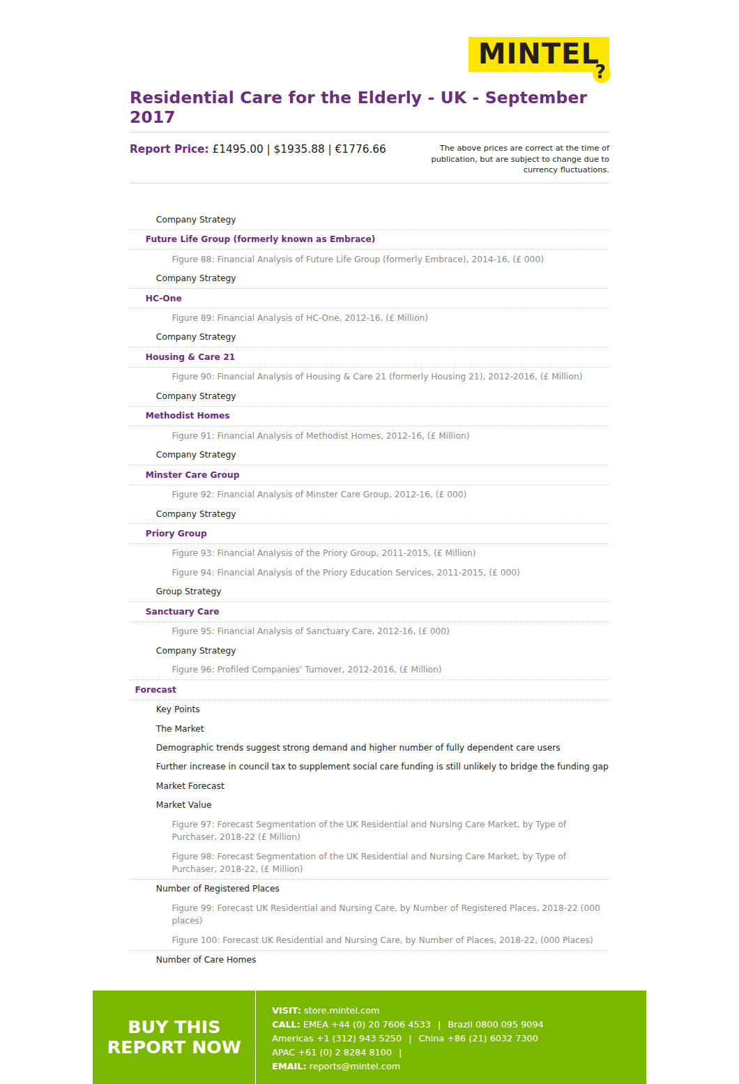MINTEL ?
Residential Care for the Elderly - UK - September 2017
Report Price: £1495.00 | $1935.88 | €1776.66
The above prices are correct at the time of publication, but are subject to change due to currency fluctuations.
Company Strategy
Future Life Group (formerly known as Embrace)
Figure 88: Financial Analysis of Future Life Group (formerly Embrace), 2014-16, (£ 000)
Company Strategy
HC-One
Figure 89: Financial Analysis of HC-One, 2012-16, (£ Million)
Company Strategy
Housing & Care 21
Figure 90: Financial Analysis of Housing & Care 21 (formerly Housing 21), 2012-2016, (£ Million)
Company Strategy
Methodist Homes
Figure 91: Financial Analysis of Methodist Homes, 2012-16, (£ Million)
Company Strategy
Minster Care Group
Figure 92: Financial Analysis of Minster Care Group, 2012-16, (£ 000)
Company Strategy
Priory Group
Figure 93: Financial Analysis of the Priory Group, 2011-2015, (£ Million)
Figure 94: Financial Analysis of the Priory Education Services, 2011-2015, (£ 000)
Group Strategy
Sanctuary Care
Figure 95: Financial Analysis of Sanctuary Care, 2012-16, (£ 000)
Company Strategy
Figure 96: Profiled Companies’ Turnover, 2012-2016, (£ Million)
Forecast
Key Points
The Market
Demographic trends suggest strong demand and higher number of fully dependent care users
Further increase in council tax to supplement social care funding is still unlikely to bridge the funding gap
Market Forecast
Market Value
Figure 97: Forecast Segmentation of the UK Residential and Nursing Care Market, by Type of Purchaser, 2018-22 (£ Million)
Figure 98: Forecast Segmentation of the UK Residential and Nursing Care Market, by Type of Purchaser, 2018-22, (£ Million)
Number of Registered Places
Figure 99: Forecast UK Residential and Nursing Care, by Number of Registered Places, 2018-22 (000 places)
Figure 100: Forecast UK Residential and Nursing Care, by Number of Places, 2018-22, (000 Places)
Number of Care Homes
BUY THIS
REPORT NOW
VISIT: store.mintel.com
CALL: EMEA +44 (0) 20 7606 4533 | Brazil 0800 095 9094
Americas +1 (312) 943 5250 | China +86 (21) 6032 7300
APAC +61 (0) 2 8284 8100 |
EMAIL: reports@mintel.com